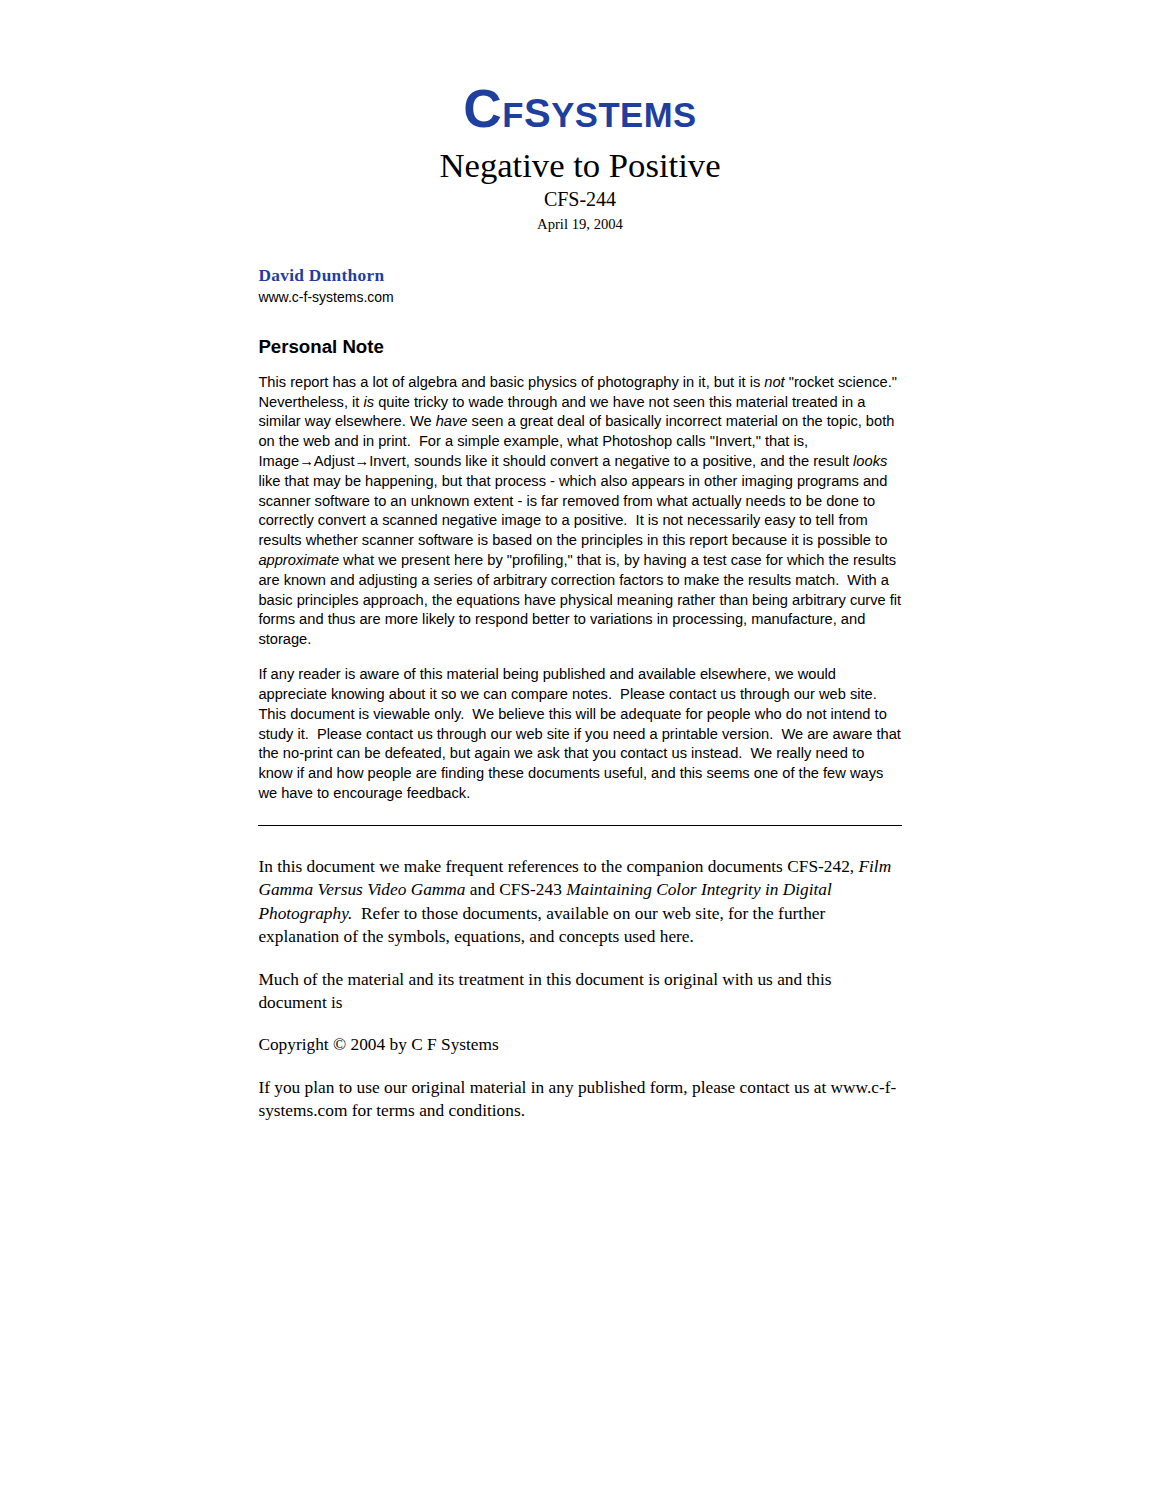CFSYSTEMS
Negative to Positive
CFS-244
April 19, 2004
David Dunthorn www.c-f-systems.com
Personal Note
This report has a lot of algebra and basic physics of photography in it, but it is not "rocket science." Nevertheless, it is quite tricky to wade through and we have not seen this material treated in a similar way elsewhere. We have seen a great deal of basically incorrect material on the topic, both on the web and in print. For a simple example, what Photoshop calls "Invert," that is, Image→Adjust→Invert, sounds like it should convert a negative to a positive, and the result looks like that may be happening, but that process - which also appears in other imaging programs and scanner software to an unknown extent - is far removed from what actually needs to be done to correctly convert a scanned negative image to a positive. It is not necessarily easy to tell from results whether scanner software is based on the principles in this report because it is possible to approximate what we present here by "profiling," that is, by having a test case for which the results are known and adjusting a series of arbitrary correction factors to make the results match. With a basic principles approach, the equations have physical meaning rather than being arbitrary curve fit forms and thus are more likely to respond better to variations in processing, manufacture, and storage.
If any reader is aware of this material being published and available elsewhere, we would appreciate knowing about it so we can compare notes. Please contact us through our web site. This document is viewable only. We believe this will be adequate for people who do not intend to study it. Please contact us through our web site if you need a printable version. We are aware that the no-print can be defeated, but again we ask that you contact us instead. We really need to know if and how people are finding these documents useful, and this seems one of the few ways we have to encourage feedback.
In this document we make frequent references to the companion documents CFS-242, Film Gamma Versus Video Gamma and CFS-243 Maintaining Color Integrity in Digital Photography. Refer to those documents, available on our web site, for the further explanation of the symbols, equations, and concepts used here.
Much of the material and its treatment in this document is original with us and this document is
Copyright © 2004 by C F Systems
If you plan to use our original material in any published form, please contact us at www.c-f-systems.com for terms and conditions.